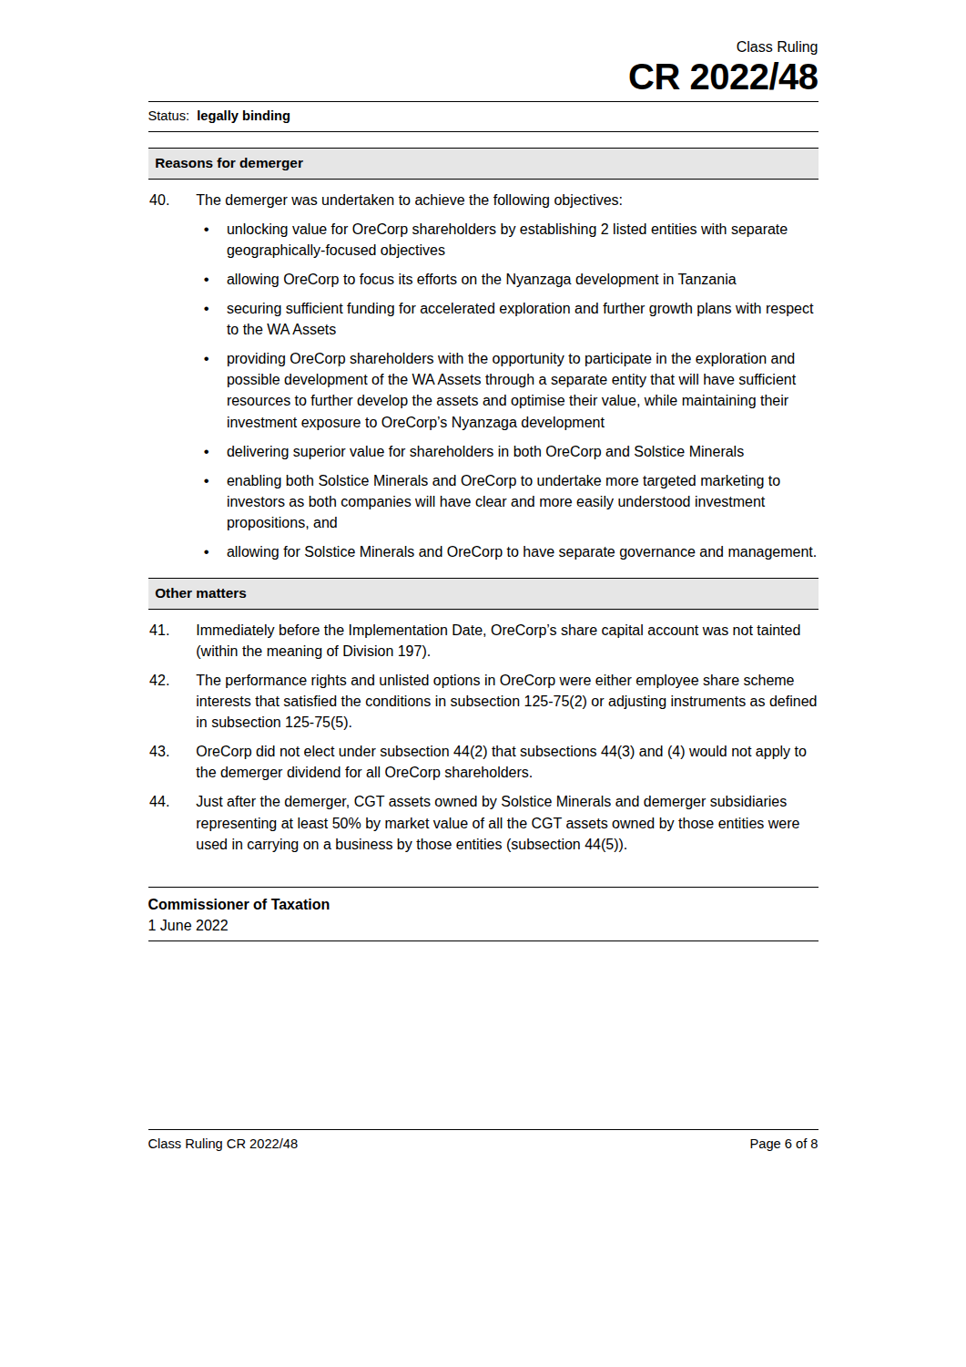Class Ruling
CR 2022/48
Status: legally binding
Reasons for demerger
40.
The demerger was undertaken to achieve the following objectives:
unlocking value for OreCorp shareholders by establishing 2 listed entities with separate geographically-focused objectives
allowing OreCorp to focus its efforts on the Nyanzaga development in Tanzania
securing sufficient funding for accelerated exploration and further growth plans with respect to the WA Assets
providing OreCorp shareholders with the opportunity to participate in the exploration and possible development of the WA Assets through a separate entity that will have sufficient resources to further develop the assets and optimise their value, while maintaining their investment exposure to OreCorp’s Nyanzaga development
delivering superior value for shareholders in both OreCorp and Solstice Minerals
enabling both Solstice Minerals and OreCorp to undertake more targeted marketing to investors as both companies will have clear and more easily understood investment propositions, and
allowing for Solstice Minerals and OreCorp to have separate governance and management.
Other matters
41.
Immediately before the Implementation Date, OreCorp’s share capital account was not tainted (within the meaning of Division 197).
42.
The performance rights and unlisted options in OreCorp were either employee share scheme interests that satisfied the conditions in subsection 125-75(2) or adjusting instruments as defined in subsection 125-75(5).
43.
OreCorp did not elect under subsection 44(2) that subsections 44(3) and (4) would not apply to the demerger dividend for all OreCorp shareholders.
44.
Just after the demerger, CGT assets owned by Solstice Minerals and demerger subsidiaries representing at least 50% by market value of all the CGT assets owned by those entities were used in carrying on a business by those entities (subsection 44(5)).
Commissioner of Taxation
1 June 2022
Class Ruling CR 2022/48 Page 6 of 8